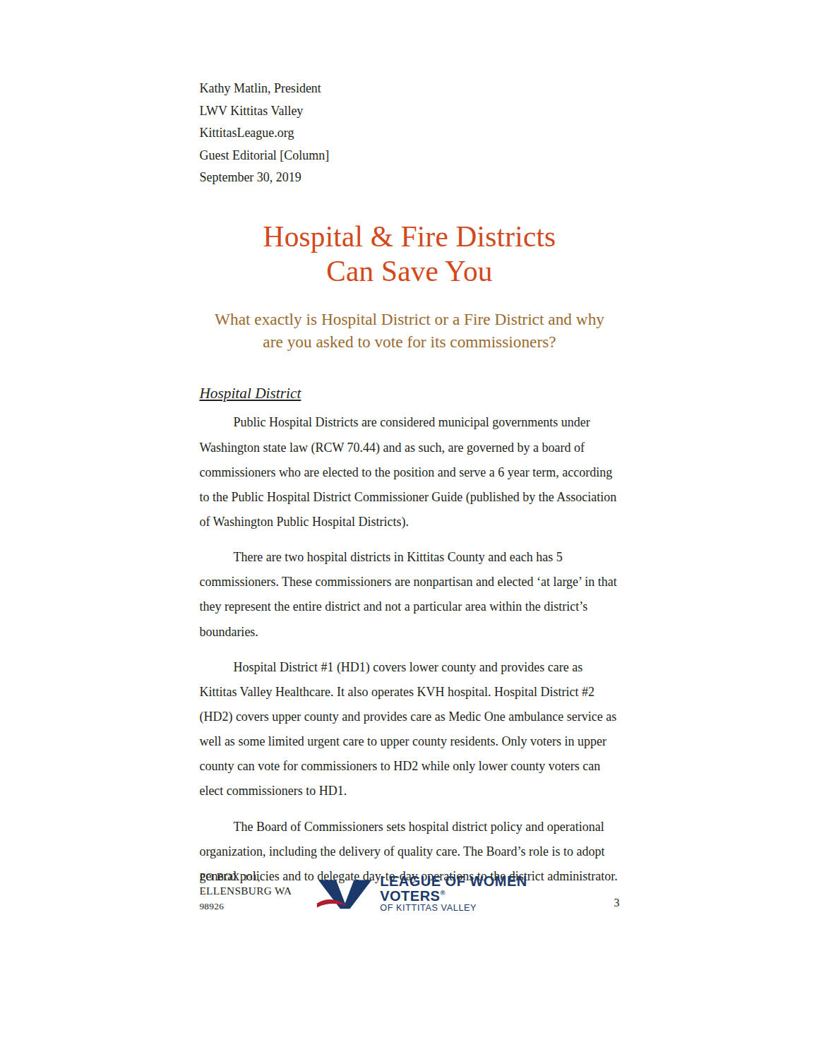Kathy Matlin, President
LWV Kittitas Valley
KittitasLeague.org
Guest Editorial [Column]
September 30, 2019
Hospital & Fire Districts
Can Save You
What exactly is Hospital District or a Fire District and why are you asked to vote for its commissioners?
Hospital District
Public Hospital Districts are considered municipal governments under Washington state law (RCW 70.44) and as such, are governed by a board of commissioners who are elected to the position and serve a 6 year term, according to the Public Hospital District Commissioner Guide (published by the Association of Washington Public Hospital Districts).
There are two hospital districts in Kittitas County and each has 5 commissioners. These commissioners are nonpartisan and elected ‘at large’ in that they represent the entire district and not a particular area within the district’s boundaries.
Hospital District #1 (HD1) covers lower county and provides care as Kittitas Valley Healthcare. It also operates KVH hospital. Hospital District #2 (HD2) covers upper county and provides care as Medic One ambulance service as well as some limited urgent care to upper county residents. Only voters in upper county can vote for commissioners to HD2 while only lower county voters can elect commissioners to HD1.
The Board of Commissioners sets hospital district policy and operational organization, including the delivery of quality care. The Board’s role is to adopt general policies and to delegate day-to-day operations to the district administrator.
PO BOX 331,
ELLENSBURG WA 98926
LEAGUE OF WOMEN VOTERS®
OF KITTITAS VALLEY
3